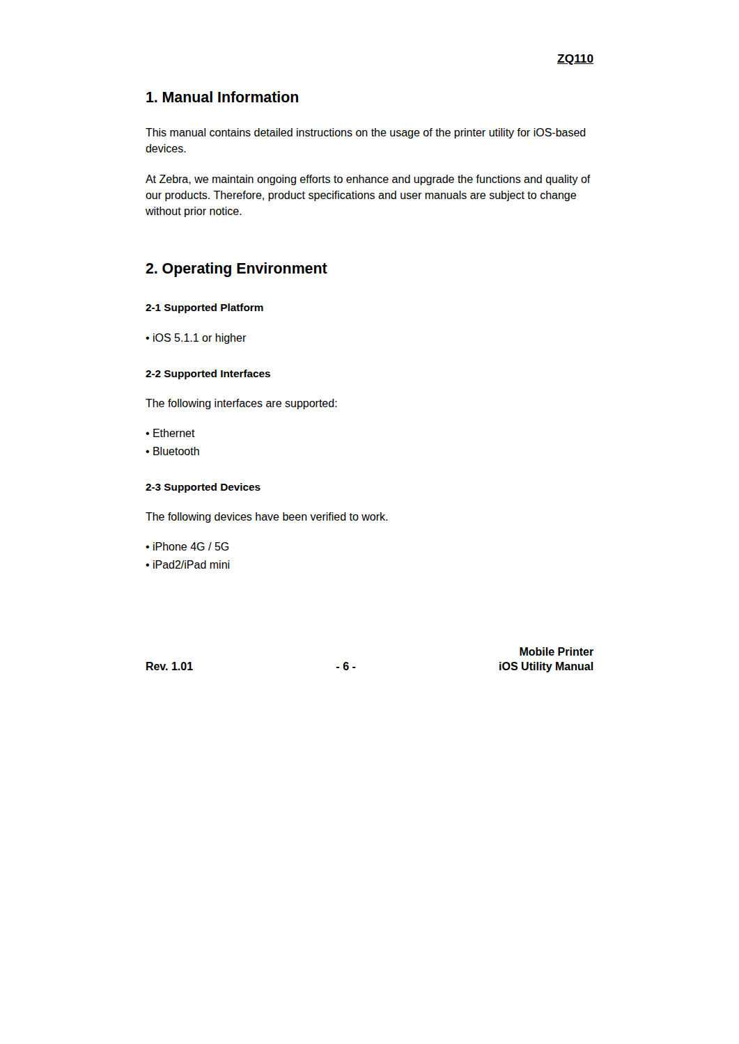ZQ110
1. Manual Information
This manual contains detailed instructions on the usage of the printer utility for iOS-based devices.
At Zebra, we maintain ongoing efforts to enhance and upgrade the functions and quality of our products. Therefore, product specifications and user manuals are subject to change without prior notice.
2. Operating Environment
2-1 Supported Platform
iOS 5.1.1 or higher
2-2 Supported Interfaces
The following interfaces are supported:
Ethernet
Bluetooth
2-3 Supported Devices
The following devices have been verified to work.
iPhone 4G / 5G
iPad2/iPad mini
Rev. 1.01
- 6 -
Mobile Printer
iOS Utility Manual